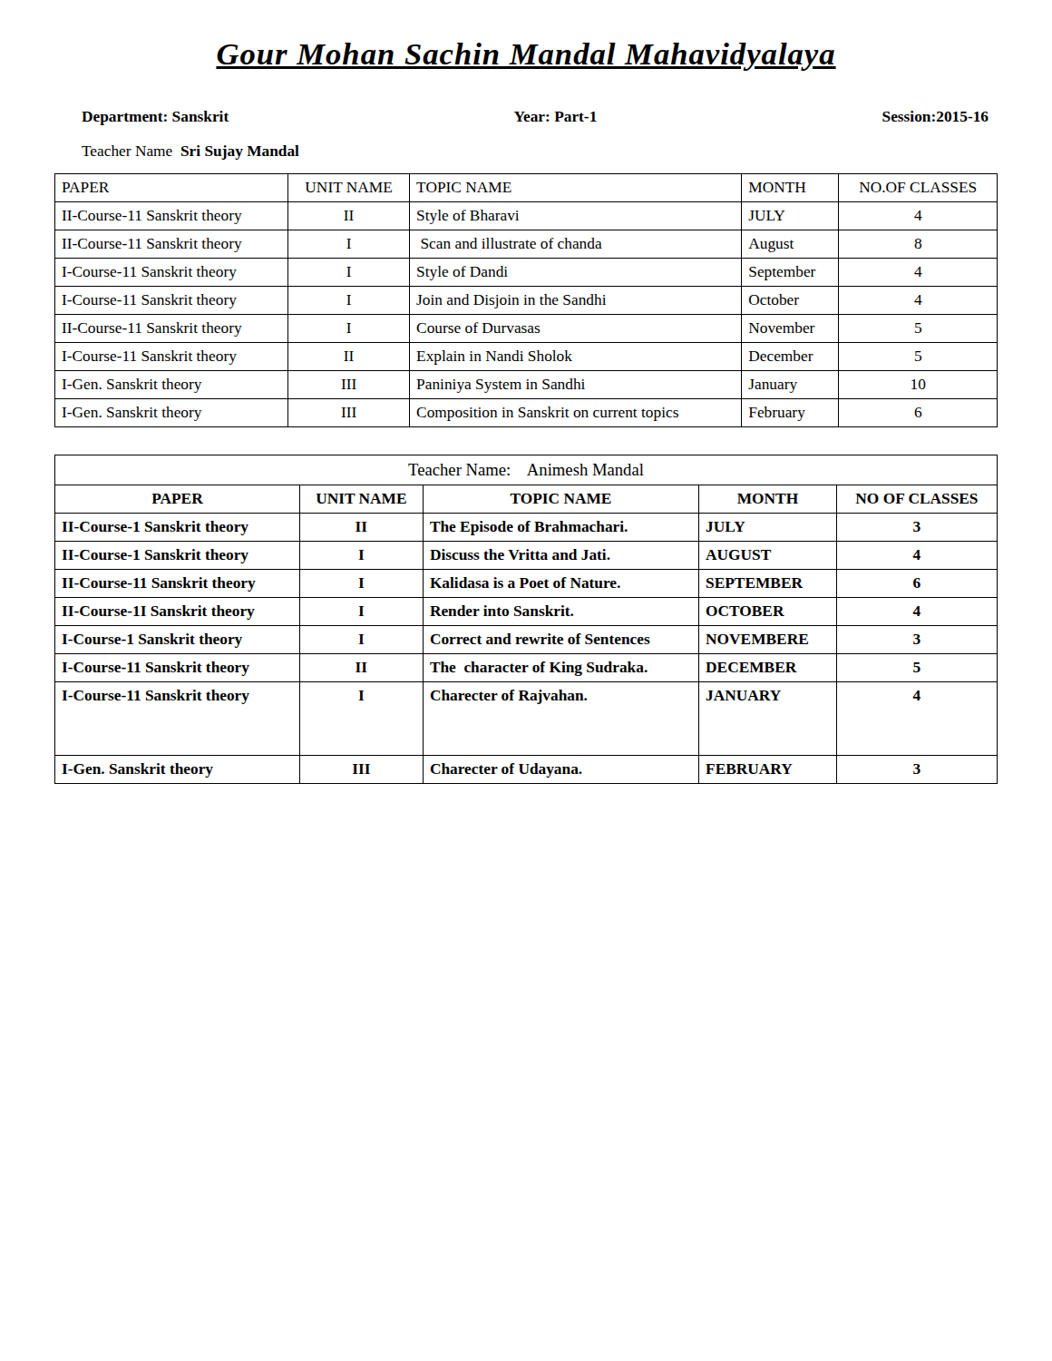Gour Mohan Sachin Mandal Mahavidyalaya
Department: Sanskrit Year: Part-1 Session:2015-16
Teacher Name Sri Sujay Mandal
| PAPER | UNIT NAME | TOPIC NAME | MONTH | NO.OF CLASSES |
| --- | --- | --- | --- | --- |
| II-Course-11 Sanskrit theory | II | Style of Bharavi | JULY | 4 |
| II-Course-11 Sanskrit theory | I | Scan and illustrate of chanda | August | 8 |
| I-Course-11 Sanskrit theory | I | Style of Dandi | September | 4 |
| I-Course-11 Sanskrit theory | I | Join and Disjoin in the Sandhi | October | 4 |
| II-Course-11 Sanskrit theory | I | Course of Durvasas | November | 5 |
| I-Course-11 Sanskrit theory | II | Explain in Nandi Sholok | December | 5 |
| I-Gen. Sanskrit theory | III | Paniniya System in Sandhi | January | 10 |
| I-Gen. Sanskrit theory | III | Composition in Sanskrit on current topics | February | 6 |
| Teacher Name: Animesh Mandal |
| PAPER | UNIT NAME | TOPIC NAME | MONTH | NO OF CLASSES |
| II-Course-1 Sanskrit theory | II | The Episode of Brahmachari. | JULY | 3 |
| II-Course-1 Sanskrit theory | I | Discuss the Vritta and Jati. | AUGUST | 4 |
| II-Course-11 Sanskrit theory | I | Kalidasa is a Poet of Nature. | SEPTEMBER | 6 |
| II-Course-1I Sanskrit theory | I | Render into Sanskrit. | OCTOBER | 4 |
| I-Course-1 Sanskrit theory | I | Correct and rewrite of Sentences | NOVEMBERE | 3 |
| I-Course-11 Sanskrit theory | II | The character of King Sudraka. | DECEMBER | 5 |
| I-Course-11 Sanskrit theory | I | Charecter of Rajvahan. | JANUARY | 4 |
| I-Gen. Sanskrit theory | III | Charecter of Udayana. | FEBRUARY | 3 |